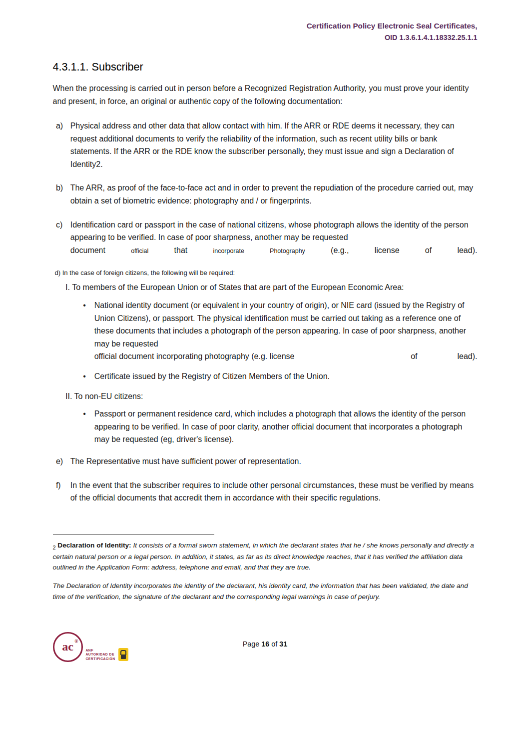Certification Policy Electronic Seal Certificates,
OID 1.3.6.1.4.1.18332.25.1.1
4.3.1.1. Subscriber
When the processing is carried out in person before a Recognized Registration Authority, you must prove your identity and present, in force, an original or authentic copy of the following documentation:
a) Physical address and other data that allow contact with him. If the ARR or RDE deems it necessary, they can request additional documents to verify the reliability of the information, such as recent utility bills or bank statements. If the ARR or the RDE know the subscriber personally, they must issue and sign a Declaration of Identity2.
b) The ARR, as proof of the face-to-face act and in order to prevent the repudiation of the procedure carried out, may obtain a set of biometric evidence: photography and / or fingerprints.
c) Identification card or passport in the case of national citizens, whose photograph allows the identity of the person appearing to be verified. In case of poor sharpness, another may be requested document official that incorporate Photography (e.g., license of lead).
d) In the case of foreign citizens, the following will be required:
I. To members of the European Union or of States that are part of the European Economic Area:
National identity document (or equivalent in your country of origin), or NIE card (issued by the Registry of Union Citizens), or passport. The physical identification must be carried out taking as a reference one of these documents that includes a photograph of the person appearing. In case of poor sharpness, another may be requested official document incorporating photography (e.g. license of lead).
Certificate issued by the Registry of Citizen Members of the Union.
II. To non-EU citizens:
Passport or permanent residence card, which includes a photograph that allows the identity of the person appearing to be verified. In case of poor clarity, another official document that incorporates a photograph may be requested (eg, driver's license).
e) The Representative must have sufficient power of representation.
f) In the event that the subscriber requires to include other personal circumstances, these must be verified by means of the official documents that accredit them in accordance with their specific regulations.
2 Declaration of Identity: It consists of a formal sworn statement, in which the declarant states that he / she knows personally and directly a certain natural person or a legal person. In addition, it states, as far as its direct knowledge reaches, that it has verified the affiliation data outlined in the Application Form: address, telephone and email, and that they are true.
The Declaration of Identity incorporates the identity of the declarant, his identity card, the information that has been validated, the date and time of the verification, the signature of the declarant and the corresponding legal warnings in case of perjury.
a®c
ANF
AUTORIDAD DE
CERTIFICACIÓN
Page 16 of 31